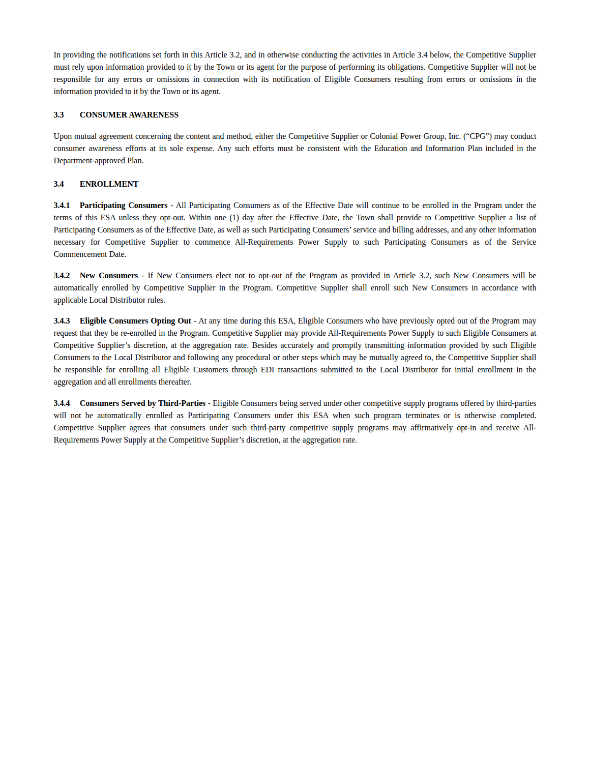In providing the notifications set forth in this Article 3.2, and in otherwise conducting the activities in Article 3.4 below, the Competitive Supplier must rely upon information provided to it by the Town or its agent for the purpose of performing its obligations. Competitive Supplier will not be responsible for any errors or omissions in connection with its notification of Eligible Consumers resulting from errors or omissions in the information provided to it by the Town or its agent.
3.3 CONSUMER AWARENESS
Upon mutual agreement concerning the content and method, either the Competitive Supplier or Colonial Power Group, Inc. (“CPG”) may conduct consumer awareness efforts at its sole expense. Any such efforts must be consistent with the Education and Information Plan included in the Department-approved Plan.
3.4 ENROLLMENT
3.4.1 Participating Consumers - All Participating Consumers as of the Effective Date will continue to be enrolled in the Program under the terms of this ESA unless they opt-out. Within one (1) day after the Effective Date, the Town shall provide to Competitive Supplier a list of Participating Consumers as of the Effective Date, as well as such Participating Consumers’ service and billing addresses, and any other information necessary for Competitive Supplier to commence All-Requirements Power Supply to such Participating Consumers as of the Service Commencement Date.
3.4.2 New Consumers - If New Consumers elect not to opt-out of the Program as provided in Article 3.2, such New Consumers will be automatically enrolled by Competitive Supplier in the Program. Competitive Supplier shall enroll such New Consumers in accordance with applicable Local Distributor rules.
3.4.3 Eligible Consumers Opting Out - At any time during this ESA, Eligible Consumers who have previously opted out of the Program may request that they be re-enrolled in the Program. Competitive Supplier may provide All-Requirements Power Supply to such Eligible Consumers at Competitive Supplier’s discretion, at the aggregation rate. Besides accurately and promptly transmitting information provided by such Eligible Consumers to the Local Distributor and following any procedural or other steps which may be mutually agreed to, the Competitive Supplier shall be responsible for enrolling all Eligible Customers through EDI transactions submitted to the Local Distributor for initial enrollment in the aggregation and all enrollments thereafter.
3.4.4 Consumers Served by Third-Parties - Eligible Consumers being served under other competitive supply programs offered by third-parties will not be automatically enrolled as Participating Consumers under this ESA when such program terminates or is otherwise completed. Competitive Supplier agrees that consumers under such third-party competitive supply programs may affirmatively opt-in and receive All-Requirements Power Supply at the Competitive Supplier’s discretion, at the aggregation rate.